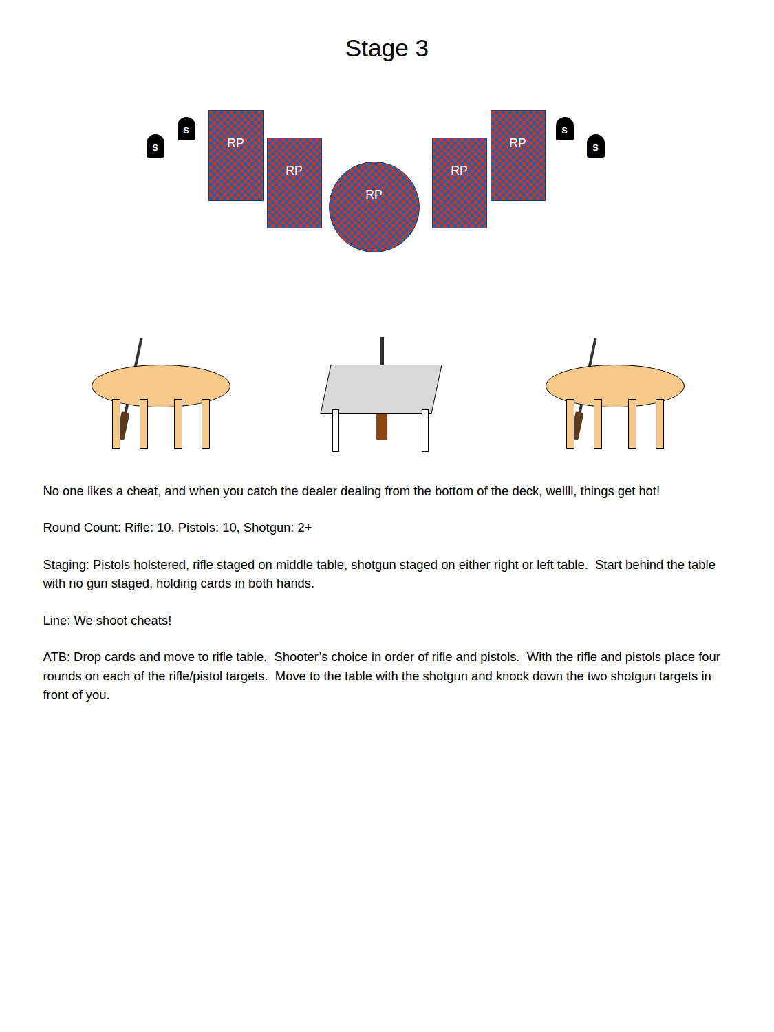Stage 3
S
S
S
S
RP
RP
RP
RP
RP
No one likes a cheat, and when you catch the dealer dealing from the bottom of the deck, wellll, things get hot!
Round Count: Rifle: 10, Pistols: 10, Shotgun: 2+
Staging: Pistols holstered, rifle staged on middle table, shotgun staged on either right or left table. Start behind the table with no gun staged, holding cards in both hands.
Line: We shoot cheats!
ATB: Drop cards and move to rifle table. Shooter’s choice in order of rifle and pistols. With the rifle and pistols place four rounds on each of the rifle/pistol targets. Move to the table with the shotgun and knock down the two shotgun targets in front of you.